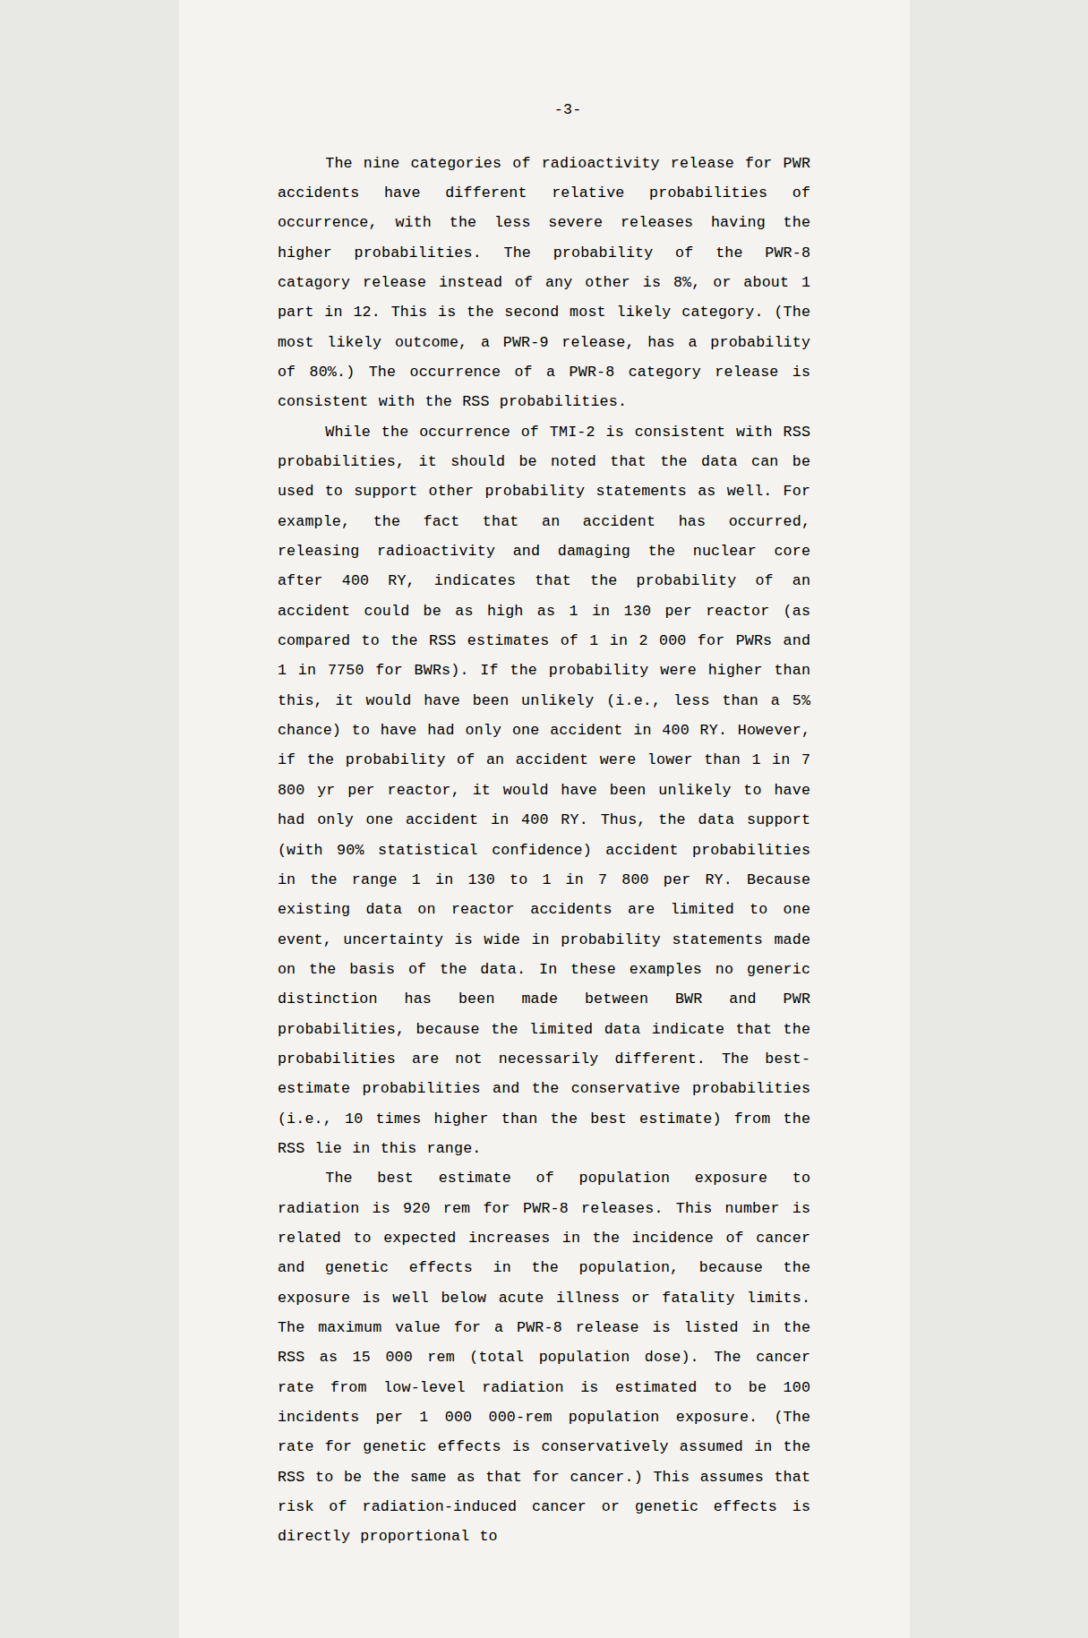-3-
The nine categories of radioactivity release for PWR accidents have different relative probabilities of occurrence, with the less severe releases having the higher probabilities. The probability of the PWR-8 catagory release instead of any other is 8%, or about 1 part in 12. This is the second most likely category. (The most likely outcome, a PWR-9 release, has a probability of 80%.) The occurrence of a PWR-8 category release is consistent with the RSS probabilities.
While the occurrence of TMI-2 is consistent with RSS probabilities, it should be noted that the data can be used to support other probability statements as well. For example, the fact that an accident has occurred, releasing radioactivity and damaging the nuclear core after 400 RY, indicates that the probability of an accident could be as high as 1 in 130 per reactor (as compared to the RSS estimates of 1 in 2 000 for PWRs and 1 in 7750 for BWRs). If the probability were higher than this, it would have been unlikely (i.e., less than a 5% chance) to have had only one accident in 400 RY. However, if the probability of an accident were lower than 1 in 7 800 yr per reactor, it would have been unlikely to have had only one accident in 400 RY. Thus, the data support (with 90% statistical confidence) accident probabilities in the range 1 in 130 to 1 in 7 800 per RY. Because existing data on reactor accidents are limited to one event, uncertainty is wide in probability statements made on the basis of the data. In these examples no generic distinction has been made between BWR and PWR probabilities, because the limited data indicate that the probabilities are not necessarily different. The best-estimate probabilities and the conservative probabilities (i.e., 10 times higher than the best estimate) from the RSS lie in this range.
The best estimate of population exposure to radiation is 920 rem for PWR-8 releases. This number is related to expected increases in the incidence of cancer and genetic effects in the population, because the exposure is well below acute illness or fatality limits. The maximum value for a PWR-8 release is listed in the RSS as 15 000 rem (total population dose). The cancer rate from low-level radiation is estimated to be 100 incidents per 1 000 000-rem population exposure. (The rate for genetic effects is conservatively assumed in the RSS to be the same as that for cancer.) This assumes that risk of radiation-induced cancer or genetic effects is directly proportional to